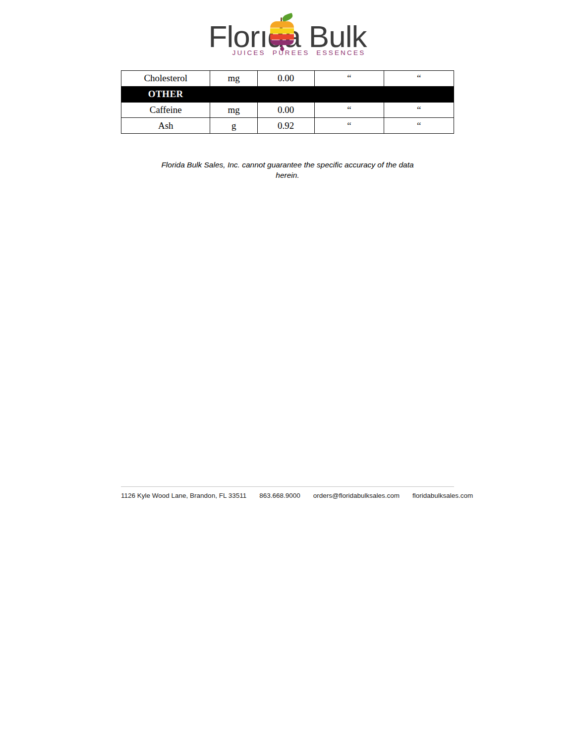Florıda Bulk
JUICES PUREES ESSENCES
| Cholesterol | mg | 0.00 | “ | “ |
| OTHER | | | | |
| Caffeine | mg | 0.00 | “ | “ |
| Ash | g | 0.92 | “ | “ |
Florida Bulk Sales, Inc. cannot guarantee the specific accuracy of the data
herein.
1126 Kyle Wood Lane, Brandon, FL 33511 863.668.9000 orders@floridabulksales.com floridabulksales.com